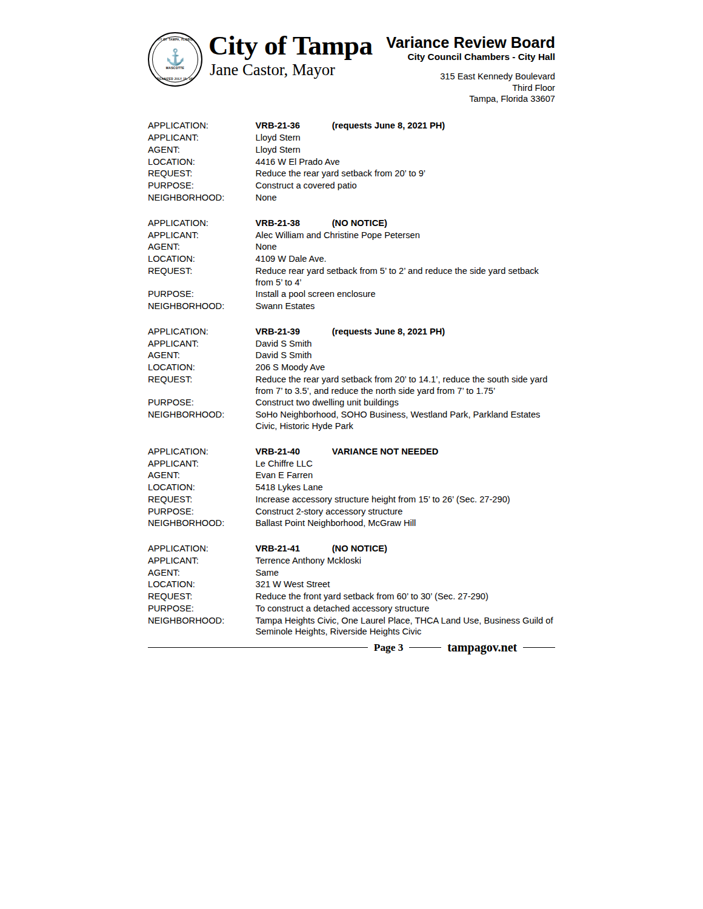City of Tampa, Florida
⚓
MASCOTTE
Organized July 15, 1887
City of Tampa
Jane Castor, Mayor
Variance Review Board
City Council Chambers - City Hall
315 East Kennedy Boulevard
Third Floor
Tampa, Florida 33607
| APPLICATION: | VRB-21-36 (requests June 8, 2021 PH) |
| APPLICANT: | Lloyd Stern |
| AGENT: | Lloyd Stern |
| LOCATION: | 4416 W El Prado Ave |
| REQUEST: | Reduce the rear yard setback from 20’ to 9’ |
| PURPOSE: | Construct a covered patio |
| NEIGHBORHOOD: | None |
| APPLICATION: | VRB-21-38 (NO NOTICE) |
| APPLICANT: | Alec William and Christine Pope Petersen |
| AGENT: | None |
| LOCATION: | 4109 W Dale Ave. |
| REQUEST: | Reduce rear yard setback from 5’ to 2’ and reduce the side yard setback from 5’ to 4’ |
| PURPOSE: | Install a pool screen enclosure |
| NEIGHBORHOOD: | Swann Estates |
| APPLICATION: | VRB-21-39 (requests June 8, 2021 PH) |
| APPLICANT: | David S Smith |
| AGENT: | David S Smith |
| LOCATION: | 206 S Moody Ave |
| REQUEST: | Reduce the rear yard setback from 20’ to 14.1’, reduce the south side yard from 7’ to 3.5’, and reduce the north side yard from 7’ to 1.75’ |
| PURPOSE: | Construct two dwelling unit buildings |
| NEIGHBORHOOD: | SoHo Neighborhood, SOHO Business, Westland Park, Parkland Estates Civic, Historic Hyde Park |
| APPLICATION: | VRB-21-40 VARIANCE NOT NEEDED |
| APPLICANT: | Le Chiffre LLC |
| AGENT: | Evan E Farren |
| LOCATION: | 5418 Lykes Lane |
| REQUEST: | Increase accessory structure height from 15’ to 26’ (Sec. 27-290) |
| PURPOSE: | Construct 2-story accessory structure |
| NEIGHBORHOOD: | Ballast Point Neighborhood, McGraw Hill |
| APPLICATION: | VRB-21-41 (NO NOTICE) |
| APPLICANT: | Terrence Anthony Mckloski |
| AGENT: | Same |
| LOCATION: | 321 W West Street |
| REQUEST: | Reduce the front yard setback from 60’ to 30’ (Sec. 27-290) |
| PURPOSE: | To construct a detached accessory structure |
| NEIGHBORHOOD: | Tampa Heights Civic, One Laurel Place, THCA Land Use, Business Guild of Seminole Heights, Riverside Heights Civic |
Page 3
tampagov.net